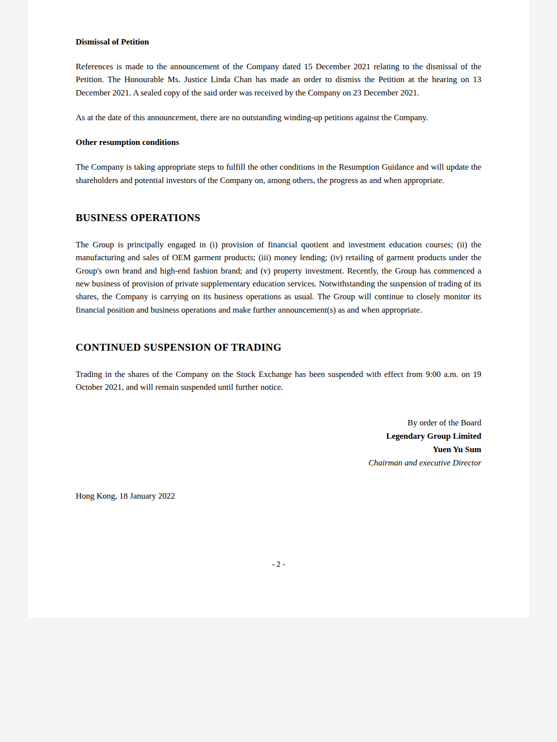Dismissal of Petition
References is made to the announcement of the Company dated 15 December 2021 relating to the dismissal of the Petition. The Honourable Ms. Justice Linda Chan has made an order to dismiss the Petition at the hearing on 13 December 2021. A sealed copy of the said order was received by the Company on 23 December 2021.
As at the date of this announcement, there are no outstanding winding-up petitions against the Company.
Other resumption conditions
The Company is taking appropriate steps to fulfill the other conditions in the Resumption Guidance and will update the shareholders and potential investors of the Company on, among others, the progress as and when appropriate.
BUSINESS OPERATIONS
The Group is principally engaged in (i) provision of financial quotient and investment education courses; (ii) the manufacturing and sales of OEM garment products; (iii) money lending; (iv) retailing of garment products under the Group's own brand and high-end fashion brand; and (v) property investment. Recently, the Group has commenced a new business of provision of private supplementary education services. Notwithstanding the suspension of trading of its shares, the Company is carrying on its business operations as usual. The Group will continue to closely monitor its financial position and business operations and make further announcement(s) as and when appropriate.
CONTINUED SUSPENSION OF TRADING
Trading in the shares of the Company on the Stock Exchange has been suspended with effect from 9:00 a.m. on 19 October 2021, and will remain suspended until further notice.
By order of the Board
Legendary Group Limited
Yuen Yu Sum
Chairman and executive Director
Hong Kong, 18 January 2022
- 2 -